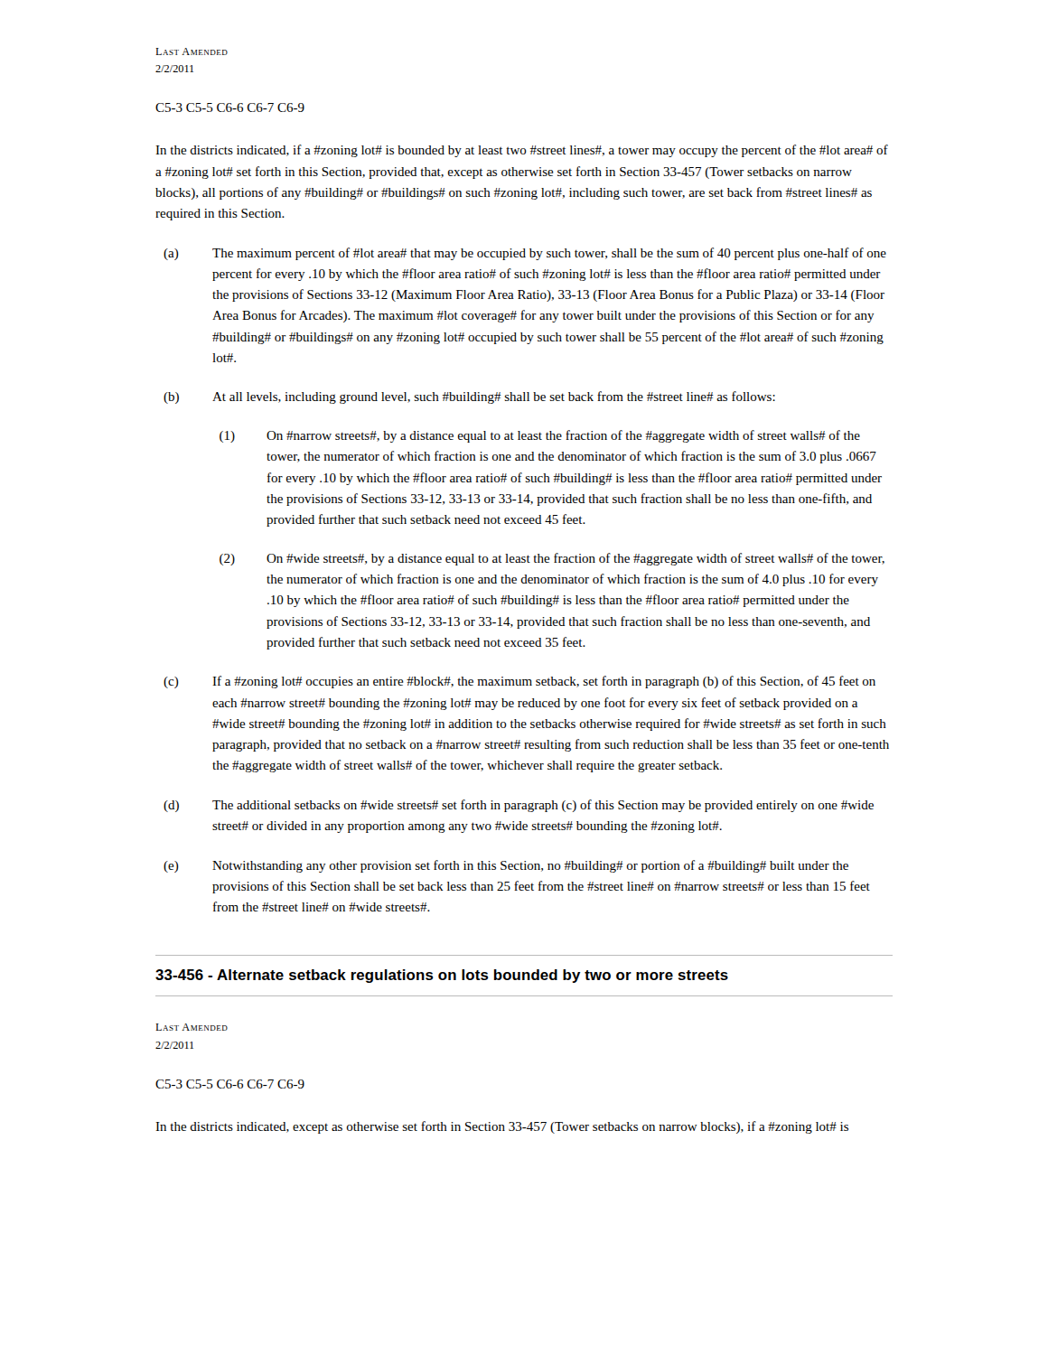Last Amended
2/2/2011
C5-3 C5-5 C6-6 C6-7 C6-9
In the districts indicated, if a #zoning lot# is bounded by at least two #street lines#, a tower may occupy the percent of the #lot area# of a #zoning lot# set forth in this Section, provided that, except as otherwise set forth in Section 33-457 (Tower setbacks on narrow blocks), all portions of any #building# or #buildings# on such #zoning lot#, including such tower, are set back from #street lines# as required in this Section.
The maximum percent of #lot area# that may be occupied by such tower, shall be the sum of 40 percent plus one-half of one percent for every .10 by which the #floor area ratio# of such #zoning lot# is less than the #floor area ratio# permitted under the provisions of Sections 33-12 (Maximum Floor Area Ratio), 33-13 (Floor Area Bonus for a Public Plaza) or 33-14 (Floor Area Bonus for Arcades). The maximum #lot coverage# for any tower built under the provisions of this Section or for any #building# or #buildings# on any #zoning lot# occupied by such tower shall be 55 percent of the #lot area# of such #zoning lot#.
At all levels, including ground level, such #building# shall be set back from the #street line# as follows:
On #narrow streets#, by a distance equal to at least the fraction of the #aggregate width of street walls# of the tower, the numerator of which fraction is one and the denominator of which fraction is the sum of 3.0 plus .0667 for every .10 by which the #floor area ratio# of such #building# is less than the #floor area ratio# permitted under the provisions of Sections 33-12, 33-13 or 33-14, provided that such fraction shall be no less than one-fifth, and provided further that such setback need not exceed 45 feet.
On #wide streets#, by a distance equal to at least the fraction of the #aggregate width of street walls# of the tower, the numerator of which fraction is one and the denominator of which fraction is the sum of 4.0 plus .10 for every .10 by which the #floor area ratio# of such #building# is less than the #floor area ratio# permitted under the provisions of Sections 33-12, 33-13 or 33-14, provided that such fraction shall be no less than one-seventh, and provided further that such setback need not exceed 35 feet.
If a #zoning lot# occupies an entire #block#, the maximum setback, set forth in paragraph (b) of this Section, of 45 feet on each #narrow street# bounding the #zoning lot# may be reduced by one foot for every six feet of setback provided on a #wide street# bounding the #zoning lot# in addition to the setbacks otherwise required for #wide streets# as set forth in such paragraph, provided that no setback on a #narrow street# resulting from such reduction shall be less than 35 feet or one-tenth the #aggregate width of street walls# of the tower, whichever shall require the greater setback.
The additional setbacks on #wide streets# set forth in paragraph (c) of this Section may be provided entirely on one #wide street# or divided in any proportion among any two #wide streets# bounding the #zoning lot#.
Notwithstanding any other provision set forth in this Section, no #building# or portion of a #building# built under the provisions of this Section shall be set back less than 25 feet from the #street line# on #narrow streets# or less than 15 feet from the #street line# on #wide streets#.
33-456 - Alternate setback regulations on lots bounded by two or more streets
Last Amended
2/2/2011
C5-3 C5-5 C6-6 C6-7 C6-9
In the districts indicated, except as otherwise set forth in Section 33-457 (Tower setbacks on narrow blocks), if a #zoning lot# is